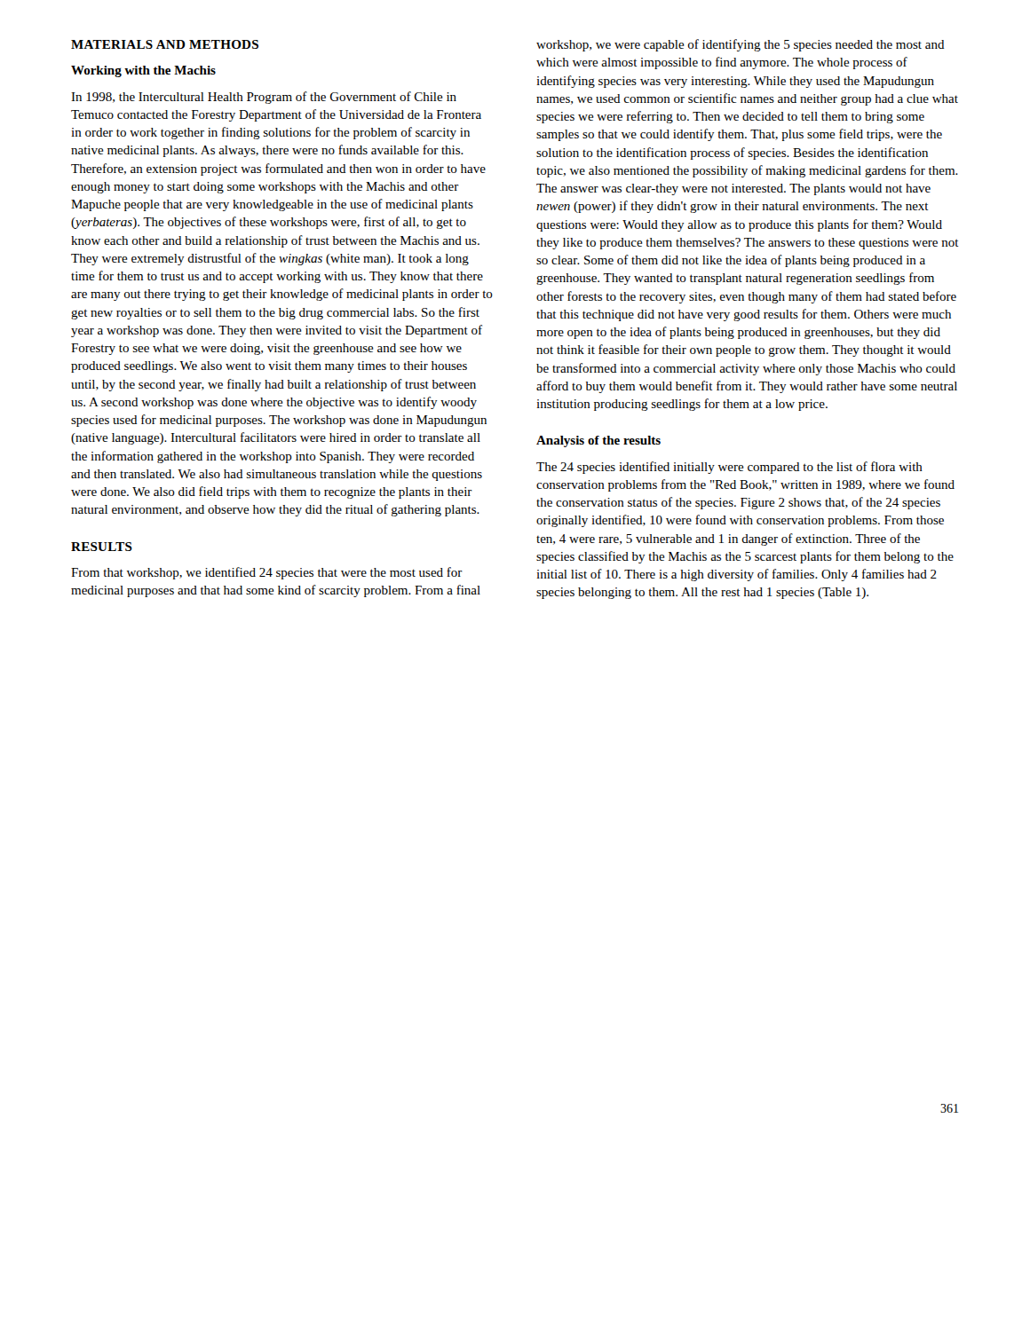MATERIALS AND METHODS
Working with the Machis
In 1998, the Intercultural Health Program of the Government of Chile in Temuco contacted the Forestry Department of the Universidad de la Frontera in order to work together in finding solutions for the problem of scarcity in native medicinal plants. As always, there were no funds available for this. Therefore, an extension project was formulated and then won in order to have enough money to start doing some workshops with the Machis and other Mapuche people that are very knowledgeable in the use of medicinal plants (yerbateras). The objectives of these workshops were, first of all, to get to know each other and build a relationship of trust between the Machis and us. They were extremely distrustful of the wingkas (white man). It took a long time for them to trust us and to accept working with us. They know that there are many out there trying to get their knowledge of medicinal plants in order to get new royalties or to sell them to the big drug commercial labs. So the first year a workshop was done. They then were invited to visit the Department of Forestry to see what we were doing, visit the greenhouse and see how we produced seedlings. We also went to visit them many times to their houses until, by the second year, we finally had built a relationship of trust between us. A second workshop was done where the objective was to identify woody species used for medicinal purposes. The workshop was done in Mapudungun (native language). Intercultural facilitators were hired in order to translate all the information gathered in the workshop into Spanish. They were recorded and then translated. We also had simultaneous translation while the questions were done. We also did field trips with them to recognize the plants in their natural environment, and observe how they did the ritual of gathering plants.
RESULTS
From that workshop, we identified 24 species that were the most used for medicinal purposes and that had some kind of scarcity problem. From a final workshop, we were capable of identifying the 5 species needed the most and which were almost impossible to find anymore. The whole process of identifying species was very interesting. While they used the Mapudungun names, we used common or scientific names and neither group had a clue what species we were referring to. Then we decided to tell them to bring some samples so that we could identify them. That, plus some field trips, were the solution to the identification process of species. Besides the identification topic, we also mentioned the possibility of making medicinal gardens for them. The answer was clear-they were not interested. The plants would not have newen (power) if they didn't grow in their natural environments. The next questions were: Would they allow as to produce this plants for them? Would they like to produce them themselves? The answers to these questions were not so clear. Some of them did not like the idea of plants being produced in a greenhouse. They wanted to transplant natural regeneration seedlings from other forests to the recovery sites, even though many of them had stated before that this technique did not have very good results for them. Others were much more open to the idea of plants being produced in greenhouses, but they did not think it feasible for their own people to grow them. They thought it would be transformed into a commercial activity where only those Machis who could afford to buy them would benefit from it. They would rather have some neutral institution producing seedlings for them at a low price.
Analysis of the results
The 24 species identified initially were compared to the list of flora with conservation problems from the "Red Book," written in 1989, where we found the conservation status of the species. Figure 2 shows that, of the 24 species originally identified, 10 were found with conservation problems. From those ten, 4 were rare, 5 vulnerable and 1 in danger of extinction. Three of the species classified by the Machis as the 5 scarcest plants for them belong to the initial list of 10. There is a high diversity of families. Only 4 families had 2 species belonging to them. All the rest had 1 species (Table 1).
361